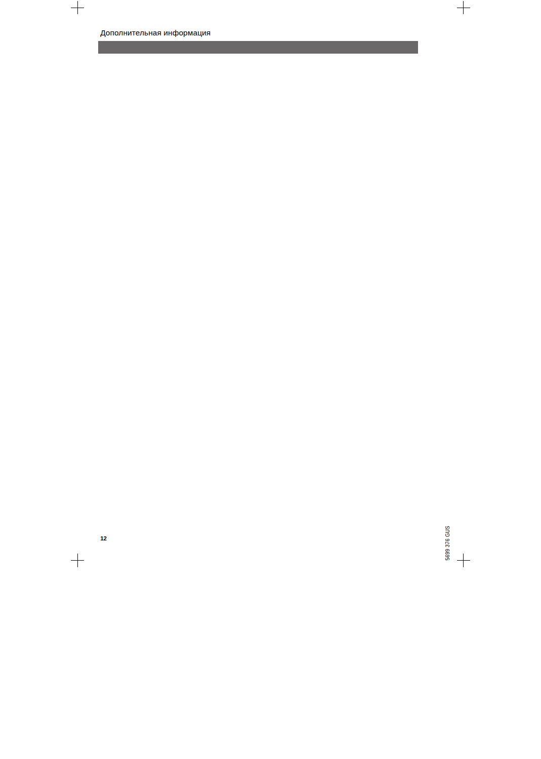Дополнительная информация
12
5699 376 GUS